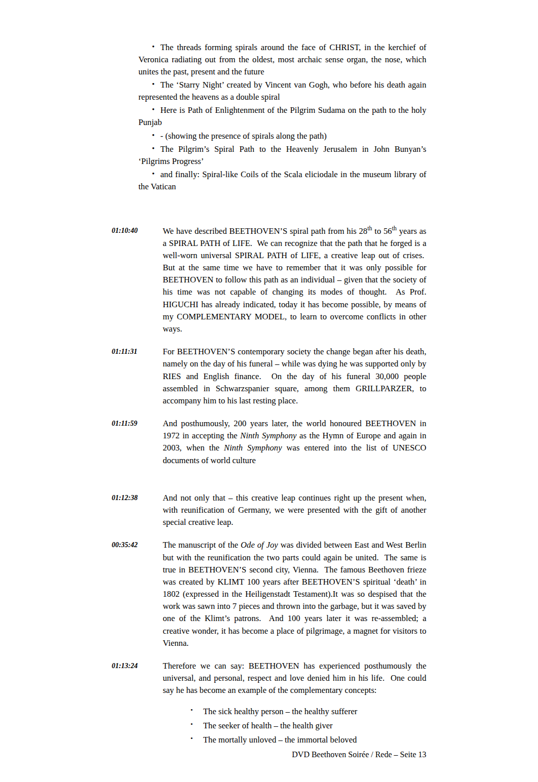The threads forming spirals around the face of CHRIST, in the kerchief of Veronica radiating out from the oldest, most archaic sense organ, the nose, which unites the past, present and the future
The ‘Starry Night’ created by Vincent van Gogh, who before his death again represented the heavens as a double spiral
Here is Path of Enlightenment of the Pilgrim Sudama on the path to the holy Punjab
- (showing the presence of spirals along the path)
The Pilgrim’s Spiral Path to the Heavenly Jerusalem in John Bunyan’s ‘Pilgrims Progress’
and finally: Spiral-like Coils of the Scala eliciodale in the museum library of the Vatican
01:10:40
We have described BEETHOVEN’S spiral path from his 28th to 56th years as a SPIRAL PATH of LIFE. We can recognize that the path that he forged is a well-worn universal SPIRAL PATH of LIFE, a creative leap out of crises. But at the same time we have to remember that it was only possible for BEETHOVEN to follow this path as an individual – given that the society of his time was not capable of changing its modes of thought. As Prof. HIGUCHI has already indicated, today it has become possible, by means of my COMPLEMENTARY MODEL, to learn to overcome conflicts in other ways.
01:11:31
For BEETHOVEN’S contemporary society the change began after his death, namely on the day of his funeral – while was dying he was supported only by RIES and English finance. On the day of his funeral 30,000 people assembled in Schwarzspanier square, among them GRILLPARZER, to accompany him to his last resting place.
01:11:59
And posthumously, 200 years later, the world honoured BEETHOVEN in 1972 in accepting the Ninth Symphony as the Hymn of Europe and again in 2003, when the Ninth Symphony was entered into the list of UNESCO documents of world culture
01:12:38
And not only that – this creative leap continues right up the present when, with reunification of Germany, we were presented with the gift of another special creative leap.
00:35:42
The manuscript of the Ode of Joy was divided between East and West Berlin but with the reunification the two parts could again be united. The same is true in BEETHOVEN’S second city, Vienna. The famous Beethoven frieze was created by KLIMT 100 years after BEETHOVEN’S spiritual ‘death’ in 1802 (expressed in the Heiligenstadt Testament).It was so despised that the work was sawn into 7 pieces and thrown into the garbage, but it was saved by one of the Klimt’s patrons. And 100 years later it was re-assembled; a creative wonder, it has become a place of pilgrimage, a magnet for visitors to Vienna.
01:13:24
Therefore we can say: BEETHOVEN has experienced posthumously the universal, and personal, respect and love denied him in his life. One could say he has become an example of the complementary concepts:
The sick healthy person – the healthy sufferer
The seeker of health – the health giver
The mortally unloved – the immortal beloved
DVD Beethoven Soirée / Rede – Seite 13